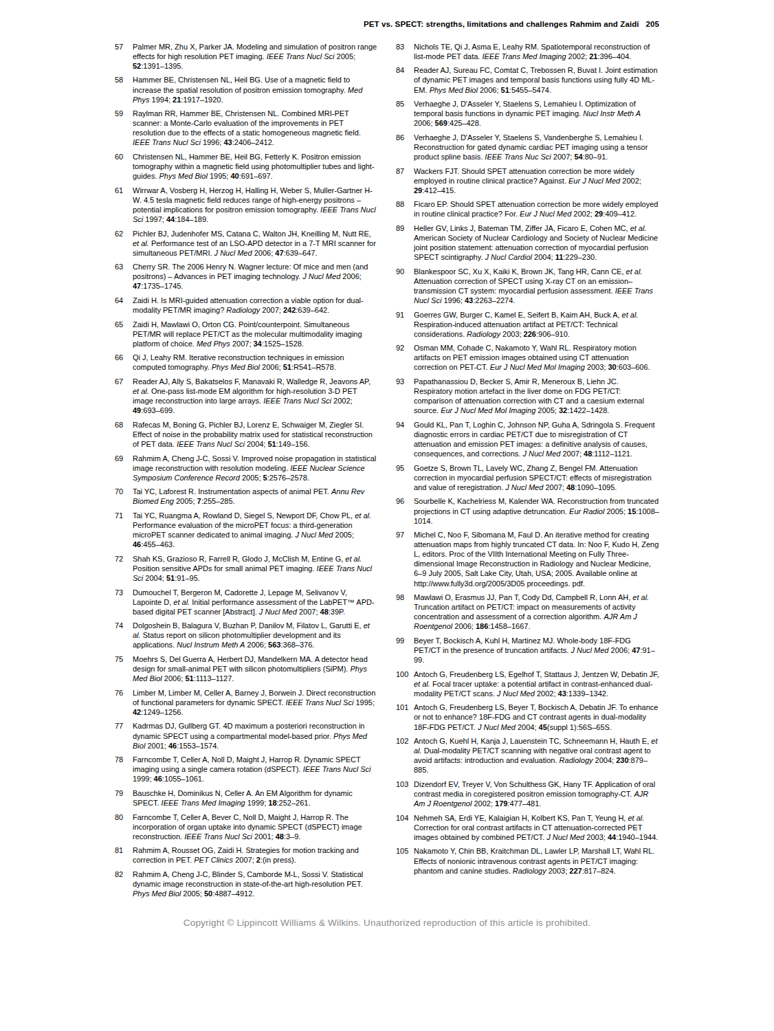PET vs. SPECT: strengths, limitations and challenges Rahmim and Zaidi 205
57 Palmer MR, Zhu X, Parker JA. Modeling and simulation of positron range effects for high resolution PET imaging. IEEE Trans Nucl Sci 2005; 52:1391–1395.
58 Hammer BE, Christensen NL, Heil BG. Use of a magnetic field to increase the spatial resolution of positron emission tomography. Med Phys 1994; 21:1917–1920.
59 Raylman RR, Hammer BE, Christensen NL. Combined MRI-PET scanner: a Monte-Carlo evaluation of the improvements in PET resolution due to the effects of a static homogeneous magnetic field. IEEE Trans Nucl Sci 1996; 43:2406–2412.
60 Christensen NL, Hammer BE, Heil BG, Fetterly K. Positron emission tomography within a magnetic field using photomultiplier tubes and light-guides. Phys Med Biol 1995; 40:691–697.
61 Wirrwar A, Vosberg H, Herzog H, Halling H, Weber S, Muller-Gartner H-W. 4.5 tesla magnetic field reduces range of high-energy positrons – potential implications for positron emission tomography. IEEE Trans Nucl Sci 1997; 44:184–189.
62 Pichler BJ, Judenhofer MS, Catana C, Walton JH, Kneilling M, Nutt RE, et al. Performance test of an LSO-APD detector in a 7-T MRI scanner for simultaneous PET/MRI. J Nucl Med 2006; 47:639–647.
63 Cherry SR. The 2006 Henry N. Wagner lecture: Of mice and men (and positrons) – Advances in PET imaging technology. J Nucl Med 2006; 47:1735–1745.
64 Zaidi H. Is MRI-guided attenuation correction a viable option for dual-modality PET/MR imaging? Radiology 2007; 242:639–642.
65 Zaidi H, Mawlawi O, Orton CG. Point/counterpoint. Simultaneous PET/MR will replace PET/CT as the molecular multimodality imaging platform of choice. Med Phys 2007; 34:1525–1528.
66 Qi J, Leahy RM. Iterative reconstruction techniques in emission computed tomography. Phys Med Biol 2006; 51:R541–R578.
67 Reader AJ, Ally S, Bakatselos F, Manavaki R, Walledge R, Jeavons AP, et al. One-pass list-mode EM algorithm for high-resolution 3-D PET image reconstruction into large arrays. IEEE Trans Nucl Sci 2002; 49:693–699.
68 Rafecas M, Boning G, Pichler BJ, Lorenz E, Schwaiger M, Ziegler SI. Effect of noise in the probability matrix used for statistical reconstruction of PET data. IEEE Trans Nucl Sci 2004; 51:149–156.
69 Rahmim A, Cheng J-C, Sossi V. Improved noise propagation in statistical image reconstruction with resolution modeling. IEEE Nuclear Science Symposium Conference Record 2005; 5:2576–2578.
70 Tai YC, Laforest R. Instrumentation aspects of animal PET. Annu Rev Biomed Eng 2005; 7:255–285.
71 Tai YC, Ruangma A, Rowland D, Siegel S, Newport DF, Chow PL, et al. Performance evaluation of the microPET focus: a third-generation microPET scanner dedicated to animal imaging. J Nucl Med 2005; 46:455–463.
72 Shah KS, Grazioso R, Farrell R, Glodo J, McClish M, Entine G, et al. Position sensitive APDs for small animal PET imaging. IEEE Trans Nucl Sci 2004; 51:91–95.
73 Dumouchel T, Bergeron M, Cadorette J, Lepage M, Selivanov V, Lapointe D, et al. Initial performance assessment of the LabPET™ APD-based digital PET scanner [Abstract]. J Nucl Med 2007; 48:39P.
74 Dolgoshein B, Balagura V, Buzhan P, Danilov M, Filatov L, Garutti E, et al. Status report on silicon photomultiplier development and its applications. Nucl Instrum Meth A 2006; 563:368–376.
75 Moehrs S, Del Guerra A, Herbert DJ, Mandelkern MA. A detector head design for small-animal PET with silicon photomultipliers (SiPM). Phys Med Biol 2006; 51:1113–1127.
76 Limber M, Limber M, Celler A, Barney J, Borwein J. Direct reconstruction of functional parameters for dynamic SPECT. IEEE Trans Nucl Sci 1995; 42:1249–1256.
77 Kadrmas DJ, Gullberg GT. 4D maximum a posteriori reconstruction in dynamic SPECT using a compartmental model-based prior. Phys Med Biol 2001; 46:1553–1574.
78 Farncombe T, Celler A, Noll D, Maight J, Harrop R. Dynamic SPECT imaging using a single camera rotation (dSPECT). IEEE Trans Nucl Sci 1999; 46:1055–1061.
79 Bauschke H, Dominikus N, Celler A. An EM Algorithm for dynamic SPECT. IEEE Trans Med Imaging 1999; 18:252–261.
80 Farncombe T, Celler A, Bever C, Noll D, Maight J, Harrop R. The incorporation of organ uptake into dynamic SPECT (dSPECT) image reconstruction. IEEE Trans Nucl Sci 2001; 48:3–9.
81 Rahmim A, Rousset OG, Zaidi H. Strategies for motion tracking and correction in PET. PET Clinics 2007; 2:(in press).
82 Rahmim A, Cheng J-C, Blinder S, Camborde M-L, Sossi V. Statistical dynamic image reconstruction in state-of-the-art high-resolution PET. Phys Med Biol 2005; 50:4887–4912.
83 Nichols TE, Qi J, Asma E, Leahy RM. Spatiotemporal reconstruction of list-mode PET data. IEEE Trans Med Imaging 2002; 21:396–404.
84 Reader AJ, Sureau FC, Comtat C, Trebossen R, Buvat I. Joint estimation of dynamic PET images and temporal basis functions using fully 4D ML-EM. Phys Med Biol 2006; 51:5455–5474.
85 Verhaeghe J, D'Asseler Y, Staelens S, Lemahieu I. Optimization of temporal basis functions in dynamic PET imaging. Nucl Instr Meth A 2006; 569:425–428.
86 Verhaeghe J, D'Asseler Y, Staelens S, Vandenberghe S, Lemahieu I. Reconstruction for gated dynamic cardiac PET imaging using a tensor product spline basis. IEEE Trans Nuc Sci 2007; 54:80–91.
87 Wackers FJT. Should SPET attenuation correction be more widely employed in routine clinical practice? Against. Eur J Nucl Med 2002; 29:412–415.
88 Ficaro EP. Should SPET attenuation correction be more widely employed in routine clinical practice? For. Eur J Nucl Med 2002; 29:409–412.
89 Heller GV, Links J, Bateman TM, Ziffer JA, Ficaro E, Cohen MC, et al. American Society of Nuclear Cardiology and Society of Nuclear Medicine joint position statement: attenuation correction of myocardial perfusion SPECT scintigraphy. J Nucl Cardiol 2004; 11:229–230.
90 Blankespoor SC, Xu X, Kaiki K, Brown JK, Tang HR, Cann CE, et al. Attenuation correction of SPECT using X-ray CT on an emission–transmission CT system: myocardial perfusion assessment. IEEE Trans Nucl Sci 1996; 43:2263–2274.
91 Goerres GW, Burger C, Kamel E, Seifert B, Kaim AH, Buck A, et al. Respiration-induced attenuation artifact at PET/CT: Technical considerations. Radiology 2003; 226:906–910.
92 Osman MM, Cohade C, Nakamoto Y, Wahl RL. Respiratory motion artifacts on PET emission images obtained using CT attenuation correction on PET-CT. Eur J Nucl Med Mol Imaging 2003; 30:603–606.
93 Papathanassiou D, Becker S, Amir R, Meneroux B, Liehn JC. Respiratory motion artefact in the liver dome on FDG PET/CT: comparison of attenuation correction with CT and a caesium external source. Eur J Nucl Med Mol Imaging 2005; 32:1422–1428.
94 Gould KL, Pan T, Loghin C, Johnson NP, Guha A, Sdringola S. Frequent diagnostic errors in cardiac PET/CT due to misregistration of CT attenuation and emission PET images: a definitive analysis of causes, consequences, and corrections. J Nucl Med 2007; 48:1112–1121.
95 Goetze S, Brown TL, Lavely WC, Zhang Z, Bengel FM. Attenuation correction in myocardial perfusion SPECT/CT: effects of misregistration and value of reregistration. J Nucl Med 2007; 48:1090–1095.
96 Sourbelle K, Kachelriess M, Kalender WA. Reconstruction from truncated projections in CT using adaptive detruncation. Eur Radiol 2005; 15:1008–1014.
97 Michel C, Noo F, Sibomana M, Faul D. An iterative method for creating attenuation maps from highly truncated CT data. In: Noo F, Kudo H, Zeng L, editors. Proc of the VIIth International Meeting on Fully Three-dimensional Image Reconstruction in Radiology and Nuclear Medicine, 6–9 July 2005, Salt Lake City, Utah, USA; 2005. Available online at http://www.fully3d.org/2005/3D05 proceedings. pdf.
98 Mawlawi O, Erasmus JJ, Pan T, Cody Dd, Campbell R, Lonn AH, et al. Truncation artifact on PET/CT: impact on measurements of activity concentration and assessment of a correction algorithm. AJR Am J Roentgenol 2006; 186:1458–1667.
99 Beyer T, Bockisch A, Kuhl H, Martinez MJ. Whole-body 18F-FDG PET/CT in the presence of truncation artifacts. J Nucl Med 2006; 47:91–99.
100 Antoch G, Freudenberg LS, Egelhof T, Stattaus J, Jentzen W, Debatin JF, et al. Focal tracer uptake: a potential artifact in contrast-enhanced dual-modality PET/CT scans. J Nucl Med 2002; 43:1339–1342.
101 Antoch G, Freudenberg LS, Beyer T, Bockisch A, Debatin JF. To enhance or not to enhance? 18F-FDG and CT contrast agents in dual-modality 18F-FDG PET/CT. J Nucl Med 2004; 45(suppl 1):56S–65S.
102 Antoch G, Kuehl H, Kanja J, Lauenstein TC, Schneemann H, Hauth E, et al. Dual-modality PET/CT scanning with negative oral contrast agent to avoid artifacts: introduction and evaluation. Radiology 2004; 230:879–885.
103 Dizendorf EV, Treyer V, Von Schulthess GK, Hany TF. Application of oral contrast media in coregistered positron emission tomography-CT. AJR Am J Roentgenol 2002; 179:477–481.
104 Nehmeh SA, Erdi YE, Kalaigian H, Kolbert KS, Pan T, Yeung H, et al. Correction for oral contrast artifacts in CT attenuation-corrected PET images obtained by combined PET/CT. J Nucl Med 2003; 44:1940–1944.
105 Nakamoto Y, Chin BB, Kraitchman DL, Lawler LP, Marshall LT, Wahl RL. Effects of nonionic intravenous contrast agents in PET/CT imaging: phantom and canine studies. Radiology 2003; 227:817–824.
Copyright © Lippincott Williams & Wilkins. Unauthorized reproduction of this article is prohibited.